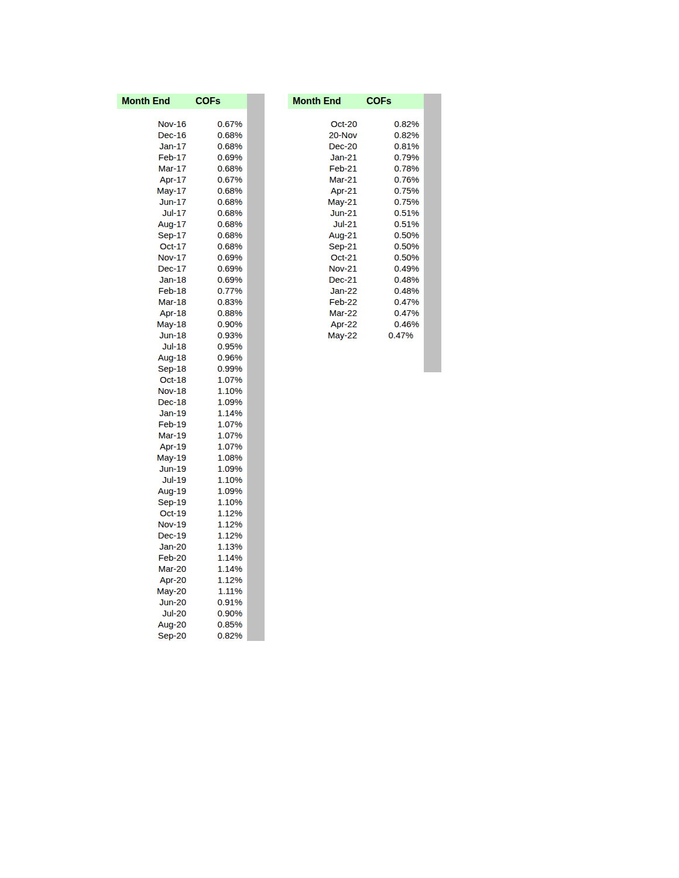| Month End | COFs | |
| --- | --- | --- |
| Nov-16 | 0.67% | |
| Dec-16 | 0.68% | |
| Jan-17 | 0.68% | |
| Feb-17 | 0.69% | |
| Mar-17 | 0.68% | |
| Apr-17 | 0.67% | |
| May-17 | 0.68% | |
| Jun-17 | 0.68% | |
| Jul-17 | 0.68% | |
| Aug-17 | 0.68% | |
| Sep-17 | 0.68% | |
| Oct-17 | 0.68% | |
| Nov-17 | 0.69% | |
| Dec-17 | 0.69% | |
| Jan-18 | 0.69% | |
| Feb-18 | 0.77% | |
| Mar-18 | 0.83% | |
| Apr-18 | 0.88% | |
| May-18 | 0.90% | |
| Jun-18 | 0.93% | |
| Jul-18 | 0.95% | |
| Aug-18 | 0.96% | |
| Sep-18 | 0.99% | |
| Oct-18 | 1.07% | |
| Nov-18 | 1.10% | |
| Dec-18 | 1.09% | |
| Jan-19 | 1.14% | |
| Feb-19 | 1.07% | |
| Mar-19 | 1.07% | |
| Apr-19 | 1.07% | |
| May-19 | 1.08% | |
| Jun-19 | 1.09% | |
| Jul-19 | 1.10% | |
| Aug-19 | 1.09% | |
| Sep-19 | 1.10% | |
| Oct-19 | 1.12% | |
| Nov-19 | 1.12% | |
| Dec-19 | 1.12% | |
| Jan-20 | 1.13% | |
| Feb-20 | 1.14% | |
| Mar-20 | 1.14% | |
| Apr-20 | 1.12% | |
| May-20 | 1.11% | |
| Jun-20 | 0.91% | |
| Jul-20 | 0.90% | |
| Aug-20 | 0.85% | |
| Sep-20 | 0.82% | |
| Month End | COFs | |
| --- | --- | --- |
| Oct-20 | 0.82% | |
| 20-Nov | 0.82% | |
| Dec-20 | 0.81% | |
| Jan-21 | 0.79% | |
| Feb-21 | 0.78% | |
| Mar-21 | 0.76% | |
| Apr-21 | 0.75% | |
| May-21 | 0.75% | |
| Jun-21 | 0.51% | |
| Jul-21 | 0.51% | |
| Aug-21 | 0.50% | |
| Sep-21 | 0.50% | |
| Oct-21 | 0.50% | |
| Nov-21 | 0.49% | |
| Dec-21 | 0.48% | |
| Jan-22 | 0.48% | |
| Feb-22 | 0.47% | |
| Mar-22 | 0.47% | |
| Apr-22 | 0.46% | |
| May-22 | 0.47% | |